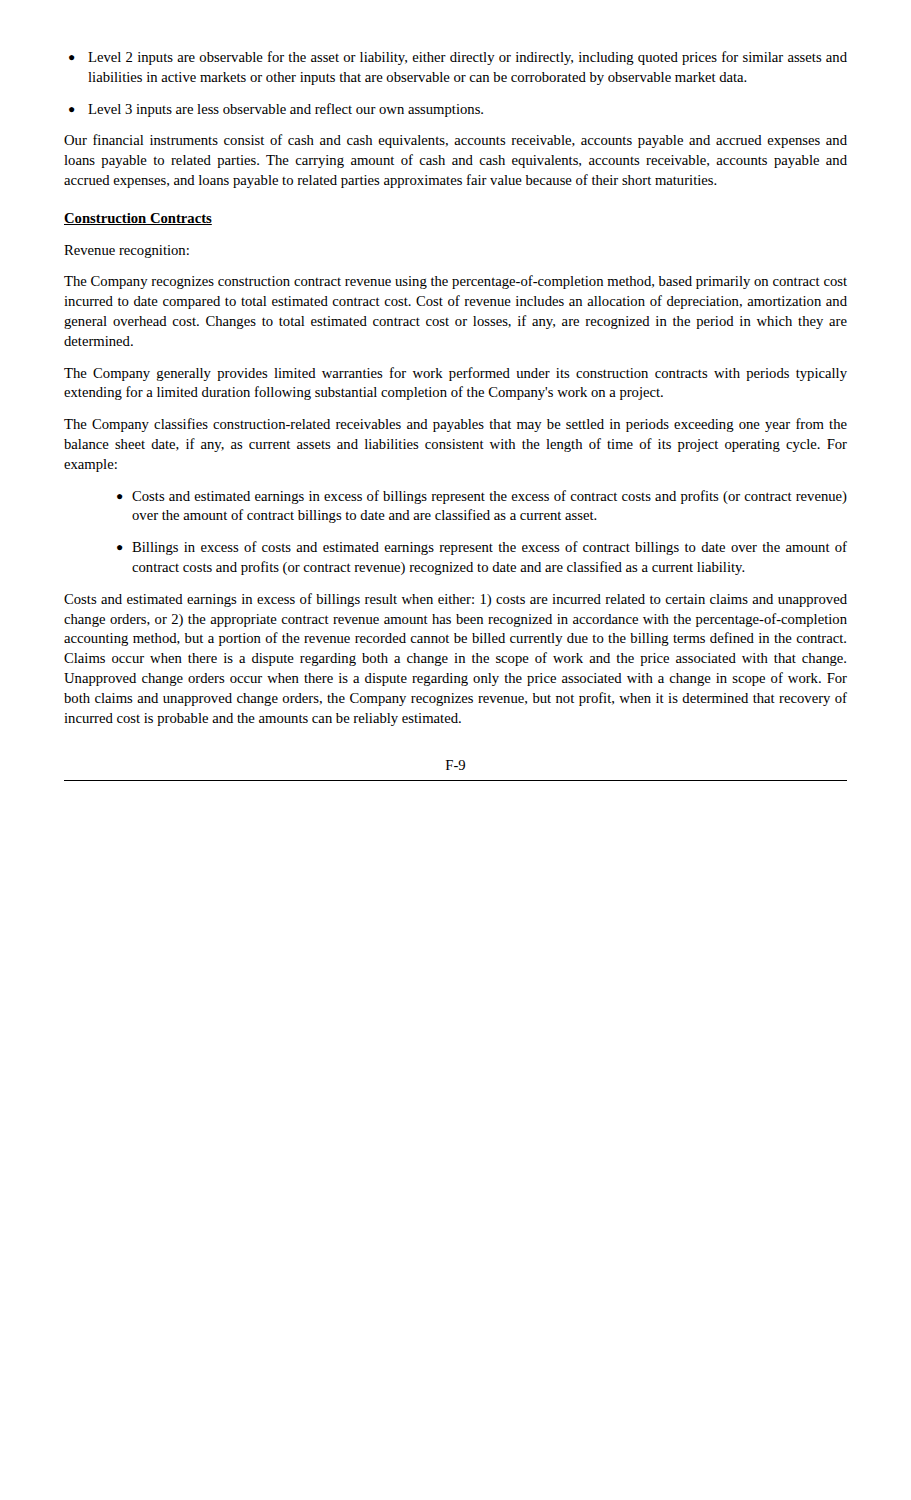Level 2 inputs are observable for the asset or liability, either directly or indirectly, including quoted prices for similar assets and liabilities in active markets or other inputs that are observable or can be corroborated by observable market data.
Level 3 inputs are less observable and reflect our own assumptions.
Our financial instruments consist of cash and cash equivalents, accounts receivable, accounts payable and accrued expenses and loans payable to related parties. The carrying amount of cash and cash equivalents, accounts receivable, accounts payable and accrued expenses, and loans payable to related parties approximates fair value because of their short maturities.
Construction Contracts
Revenue recognition:
The Company recognizes construction contract revenue using the percentage-of-completion method, based primarily on contract cost incurred to date compared to total estimated contract cost. Cost of revenue includes an allocation of depreciation, amortization and general overhead cost. Changes to total estimated contract cost or losses, if any, are recognized in the period in which they are determined.
The Company generally provides limited warranties for work performed under its construction contracts with periods typically extending for a limited duration following substantial completion of the Company's work on a project.
The Company classifies construction-related receivables and payables that may be settled in periods exceeding one year from the balance sheet date, if any, as current assets and liabilities consistent with the length of time of its project operating cycle. For example:
Costs and estimated earnings in excess of billings represent the excess of contract costs and profits (or contract revenue) over the amount of contract billings to date and are classified as a current asset.
Billings in excess of costs and estimated earnings represent the excess of contract billings to date over the amount of contract costs and profits (or contract revenue) recognized to date and are classified as a current liability.
Costs and estimated earnings in excess of billings result when either: 1) costs are incurred related to certain claims and unapproved change orders, or 2) the appropriate contract revenue amount has been recognized in accordance with the percentage-of-completion accounting method, but a portion of the revenue recorded cannot be billed currently due to the billing terms defined in the contract. Claims occur when there is a dispute regarding both a change in the scope of work and the price associated with that change. Unapproved change orders occur when there is a dispute regarding only the price associated with a change in scope of work. For both claims and unapproved change orders, the Company recognizes revenue, but not profit, when it is determined that recovery of incurred cost is probable and the amounts can be reliably estimated.
F-9